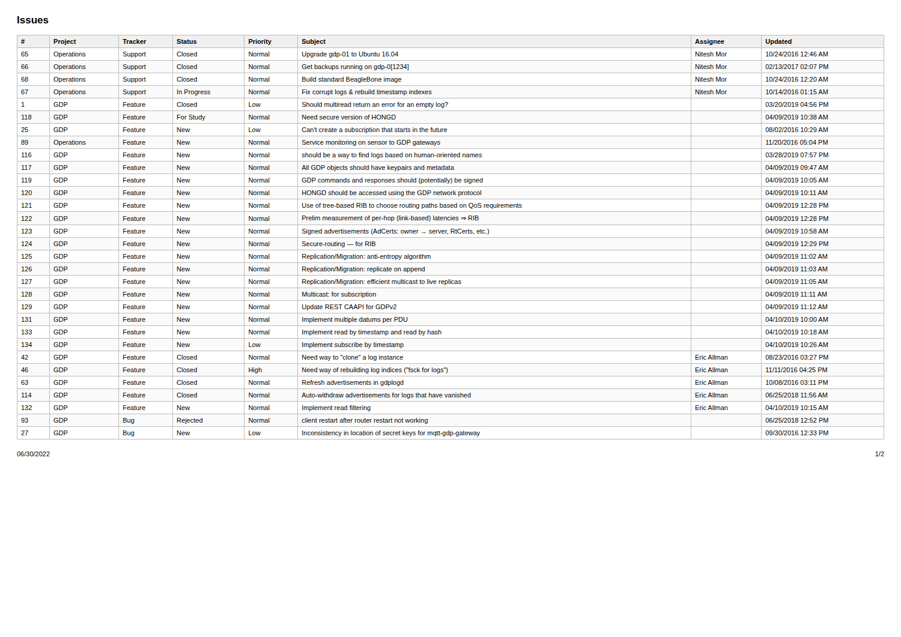Issues
| # | Project | Tracker | Status | Priority | Subject | Assignee | Updated |
| --- | --- | --- | --- | --- | --- | --- | --- |
| 65 | Operations | Support | Closed | Normal | Upgrade gdp-01 to Ubuntu 16.04 | Nitesh Mor | 10/24/2016 12:46 AM |
| 66 | Operations | Support | Closed | Normal | Get backups running on gdp-0[1234] | Nitesh Mor | 02/13/2017 02:07 PM |
| 68 | Operations | Support | Closed | Normal | Build standard BeagleBone image | Nitesh Mor | 10/24/2016 12:20 AM |
| 67 | Operations | Support | In Progress | Normal | Fix corrupt logs & rebuild timestamp indexes | Nitesh Mor | 10/14/2016 01:15 AM |
| 1 | GDP | Feature | Closed | Low | Should multiread return an error for an empty log? | | 03/20/2019 04:56 PM |
| 118 | GDP | Feature | For Study | Normal | Need secure version of HONGD | | 04/09/2019 10:38 AM |
| 25 | GDP | Feature | New | Low | Can't create a subscription that starts in the future | | 08/02/2016 10:29 AM |
| 89 | Operations | Feature | New | Normal | Service monitoring on sensor to GDP gateways | | 11/20/2016 05:04 PM |
| 116 | GDP | Feature | New | Normal | should be a way to find logs based on human-oriented names | | 03/28/2019 07:57 PM |
| 117 | GDP | Feature | New | Normal | All GDP objects should have keypairs and metadata | | 04/09/2019 09:47 AM |
| 119 | GDP | Feature | New | Normal | GDP commands and responses should (potentially) be signed | | 04/09/2019 10:05 AM |
| 120 | GDP | Feature | New | Normal | HONGD should be accessed using the GDP network protocol | | 04/09/2019 10:11 AM |
| 121 | GDP | Feature | New | Normal | Use of tree-based RIB to choose routing paths based on QoS requirements | | 04/09/2019 12:28 PM |
| 122 | GDP | Feature | New | Normal | Prelim measurement of per-hop (link-based) latencies ⇒ RIB | | 04/09/2019 12:28 PM |
| 123 | GDP | Feature | New | Normal | Signed advertisements (AdCerts: owner → server, RtCerts, etc.) | | 04/09/2019 10:58 AM |
| 124 | GDP | Feature | New | Normal | Secure-routing — for RIB | | 04/09/2019 12:29 PM |
| 125 | GDP | Feature | New | Normal | Replication/Migration: anti-entropy algorithm | | 04/09/2019 11:02 AM |
| 126 | GDP | Feature | New | Normal | Replication/Migration: replicate on append | | 04/09/2019 11:03 AM |
| 127 | GDP | Feature | New | Normal | Replication/Migration: efficient multicast to live replicas | | 04/09/2019 11:05 AM |
| 128 | GDP | Feature | New | Normal | Multicast: for subscription | | 04/09/2019 11:11 AM |
| 129 | GDP | Feature | New | Normal | Update REST CAAPI for GDPv2 | | 04/09/2019 11:12 AM |
| 131 | GDP | Feature | New | Normal | Implement multiple datums per PDU | | 04/10/2019 10:00 AM |
| 133 | GDP | Feature | New | Normal | Implement read by timestamp and read by hash | | 04/10/2019 10:18 AM |
| 134 | GDP | Feature | New | Low | Implement subscribe by timestamp | | 04/10/2019 10:26 AM |
| 42 | GDP | Feature | Closed | Normal | Need way to "clone" a log instance | Eric Allman | 08/23/2016 03:27 PM |
| 46 | GDP | Feature | Closed | High | Need way of rebuilding log indices ("fsck for logs") | Eric Allman | 11/11/2016 04:25 PM |
| 63 | GDP | Feature | Closed | Normal | Refresh advertisements in gdplogd | Eric Allman | 10/08/2016 03:11 PM |
| 114 | GDP | Feature | Closed | Normal | Auto-withdraw advertisements for logs that have vanished | Eric Allman | 06/25/2018 11:56 AM |
| 132 | GDP | Feature | New | Normal | Implement read filtering | Eric Allman | 04/10/2019 10:15 AM |
| 93 | GDP | Bug | Rejected | Normal | client restart after router restart not working | | 06/25/2018 12:52 PM |
| 27 | GDP | Bug | New | Low | Inconsistency in location of secret keys for mqtt-gdp-gateway | | 09/30/2016 12:33 PM |
06/30/2022 1/2